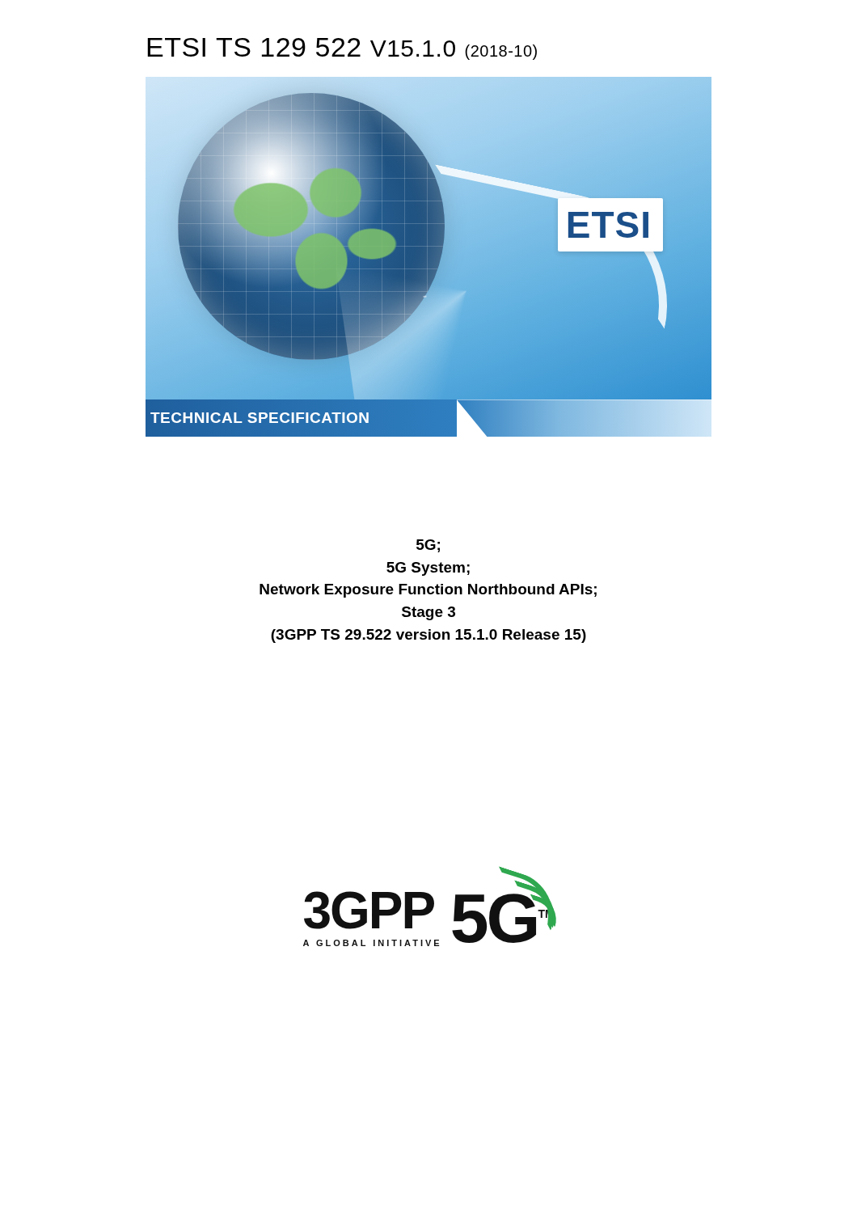ETSI TS 129 522 V15.1.0 (2018-10)
ETSI
TECHNICAL SPECIFICATION
5G; 5G System; Network Exposure Function Northbound APIs; Stage 3 (3GPP TS 29.522 version 15.1.0 Release 15)
3GPP A GLOBAL INITIATIVE
5GTM